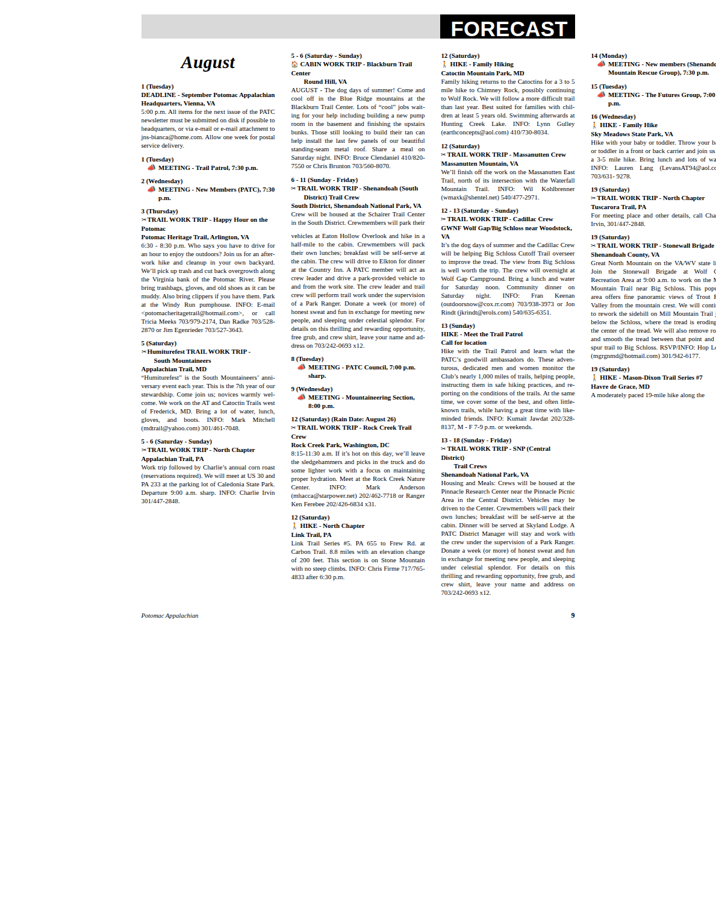FORECAST
August
1 (Tuesday)
DEADLINE - September Potomac Appalachian
Headquarters, Vienna, VA
5:00 p.m. All items for the next issue of the PATC newsletter must be submitted on disk if possible to headquarters, or via e-mail or e-mail attachment to jns-bianca@home.com. Allow one week for postal service delivery.
1 (Tuesday)
📣MEETING - Trail Patrol, 7:30 p.m.
2 (Wednesday)
📣MEETING - New Members (PATC), 7:30 p.m.
3 (Thursday)
✂TRAIL WORK TRIP - Happy Hour on the Potomac
Potomac Heritage Trail, Arlington, VA
6:30 - 8:30 p.m. Who says you have to drive for an hour to enjoy the outdoors? Join us for an after-work hike and cleanup in your own backyard. We’ll pick up trash and cut back overgrowth along the Virginia bank of the Potomac River. Please bring trashbags, gloves, and old shoes as it can be muddy. Also bring clippers if you have them. Park at the Windy Run pumphouse. INFO: E-mail <potomacheritagetrail@hotmail.com>, or call Tricia Meeks 703/979-2174, Dan Radke 703/528-2870 or Jim Egenrieder 703/527-3643.
5 (Saturday)
✂Humiturefest TRAIL WORK TRIP -
South Mountaineers
Appalachian Trail, MD
“Humiturefest” is the South Mountaineers’ anniversary event each year. This is the 7th year of our stewardship. Come join us; novices warmly welcome. We work on the AT and Catoctin Trails west of Frederick, MD. Bring a lot of water, lunch, gloves, and boots. INFO: Mark Mitchell (mdtrail@yahoo.com) 301/461-7048.
5 - 6 (Saturday - Sunday)
✂TRAIL WORK TRIP - North Chapter
Appalachian Trail, PA
Work trip followed by Charlie’s annual corn roast (reservations required). We will meet at US 30 and PA 233 at the parking lot of Caledonia State Park. Departure 9:00 a.m. sharp. INFO: Charlie Irvin 301/447-2848.
5 - 6 (Saturday - Sunday)
🏠CABIN WORK TRIP - Blackburn Trail Center
Round Hill, VA
AUGUST - The dog days of summer! Come and cool off in the Blue Ridge mountains at the Blackburn Trail Center. Lots of “cool” jobs waiting for your help including building a new pump room in the basement and finishing the upstairs bunks. Those still looking to build their tan can help install the last few panels of our beautiful standing-seam metal roof. Share a meal on Saturday night. INFO: Bruce Clendaniel 410/820-7550 or Chris Brunton 703/560-8070.
6 - 11 (Sunday - Friday)
✂TRAIL WORK TRIP - Shenandoah (South
District) Trail Crew
South District, Shenandoah National Park, VA
Crew will be housed at the Schairer Trail Center in the South District. Crewmembers will park their
vehicles at Eaton Hollow Overlook and hike in a half-mile to the cabin. Crewmembers will pack their own lunches; breakfast will be self-serve at the cabin. The crew will drive to Elkton for dinner at the Country Inn. A PATC member will act as crew leader and drive a park-provided vehicle to and from the work site. The crew leader and trail crew will perform trail work under the supervision of a Park Ranger. Donate a week (or more) of honest sweat and fun in exchange for meeting new people, and sleeping under celestial splendor. For details on this thrilling and rewarding opportunity, free grub, and crew shirt, leave your name and address on 703/242-0693 x12.
8 (Tuesday)
📣MEETING - PATC Council, 7:00 p.m. sharp.
9 (Wednesday)
📣MEETING - Mountaineering Section, 8:00 p.m.
12 (Saturday) (Rain Date: August 26)
✂TRAIL WORK TRIP - Rock Creek Trail Crew
Rock Creek Park, Washington, DC
8:15-11:30 a.m. If it’s hot on this day, we’ll leave the sledgehammers and picks in the truck and do some lighter work with a focus on maintaining proper hydration. Meet at the Rock Creek Nature Center. INFO: Mark Anderson (mhacca@starpower.net) 202/462-7718 or Ranger Ken Ferebee 202/426-6834 x31.
12 (Saturday)
🚶HIKE - North Chapter
Link Trail, PA
Link Trail Series #5. PA 655 to Frew Rd. at Carbon Trail. 8.8 miles with an elevation change of 200 feet. This section is on Stone Mountain with no steep climbs. INFO: Chris Firme 717/765-4833 after 6:30 p.m.
12 (Saturday)
🚶HIKE - Family Hiking
Catoctin Mountain Park, MD
Family hiking returns to the Catoctins for a 3 to 5 mile hike to Chimney Rock, possibly continuing to Wolf Rock. We will follow a more difficult trail than last year. Best suited for families with children at least 5 years old. Swimming afterwards at Hunting Creek Lake. INFO: Lynn Gulley (earthconcepts@aol.com) 410/730-8034.
12 (Saturday)
✂TRAIL WORK TRIP - Massanutten Crew
Massanutten Mountain, VA
We’ll finish off the work on the Massanutten East Trail, north of its intersection with the Waterfall Mountain Trail. INFO: Wil Kohlbrenner (wmaxk@shentel.net) 540/477-2971.
12 - 13 (Saturday - Sunday)
✂TRAIL WORK TRIP - Cadillac Crew
GWNF Wolf Gap/Big Schloss near Woodstock, VA
It’s the dog days of summer and the Cadillac Crew will be helping Big Schloss Cutoff Trail overseer to improve the tread. The view from Big Schloss is well worth the trip. The crew will overnight at Wolf Gap Campground. Bring a lunch and water for Saturday noon. Community dinner on Saturday night. INFO: Fran Keenan (outdoorsnow@cox.rr.com) 703/938-3973 or Jon Rindt (jkrindt@erols.com) 540/635-6351.
13 (Sunday)
HIKE - Meet the Trail Patrol
Call for location
Hike with the Trail Patrol and learn what the PATC’s goodwill ambassadors do. These adventurous, dedicated men and women monitor the Club’s nearly 1,000 miles of trails, helping people, instructing them in safe hiking practices, and reporting on the conditions of the trails. At the same time, we cover some of the best, and often little-known trails, while having a great time with like-minded friends. INFO: Kumait Jawdat 202/328-8137, M - F 7-9 p.m. or weekends.
13 - 18 (Sunday - Friday)
✂TRAIL WORK TRIP - SNP (Central District)
Trail Crews
Shenandoah National Park, VA
Housing and Meals: Crews will be housed at the Pinnacle Research Center near the Pinnacle Picnic Area in the Central District. Vehicles may be driven to the Center. Crewmembers will pack their own lunches; breakfast will be self-serve at the cabin. Dinner will be served at Skyland Lodge. A PATC District Manager will stay and work with the crew under the supervision of a Park Ranger. Donate a week (or more) of honest sweat and fun in exchange for meeting new people, and sleeping under celestial splendor. For details on this thrilling and rewarding opportunity, free grub, and crew shirt, leave your name and address on 703/242-0693 x12.
14 (Monday)
📣MEETING - New members (Shenandoah Mountain Rescue Group), 7:30 p.m.
15 (Tuesday)
📣MEETING - The Futures Group, 7:00 p.m.
16 (Wednesday)
🚶HIKE - Family Hike
Sky Meadows State Park, VA
Hike with your baby or toddler. Throw your baby or toddler in a front or back carrier and join us for a 3-5 mile hike. Bring lunch and lots of water. INFO: Lauren Lang (LevansAT94@aol.com) 703/631- 9278.
19 (Saturday)
✂TRAIL WORK TRIP - North Chapter
Tuscarora Trail, PA
For meeting place and other details, call Charlie Irvin, 301/447-2848.
19 (Saturday)
✂TRAIL WORK TRIP - Stonewall Brigade
Shenandoah County, VA
Great North Mountain on the VA/WV state line. Join the Stonewall Brigade at Wolf Gap Recreation Area at 9:00 a.m. to work on the Mill Mountain Trail near Big Schloss. This popular area offers fine panoramic views of Trout Run Valley from the mountain crest. We will continue to rework the sidehill on Mill Mountain Trail just below the Schloss, where the tread is eroding in the center of the tread. We will also remove rocks and smooth the tread between that point and the spur trail to Big Schloss. RSVP/INFO: Hop Long (mgrgnmd@hotmail.com) 301/942-6177.
19 (Saturday)
🚶HIKE - Mason-Dixon Trail Series #7
Havre de Grace, MD
A moderately paced 19-mile hike along the
Potomac Appalachian
9